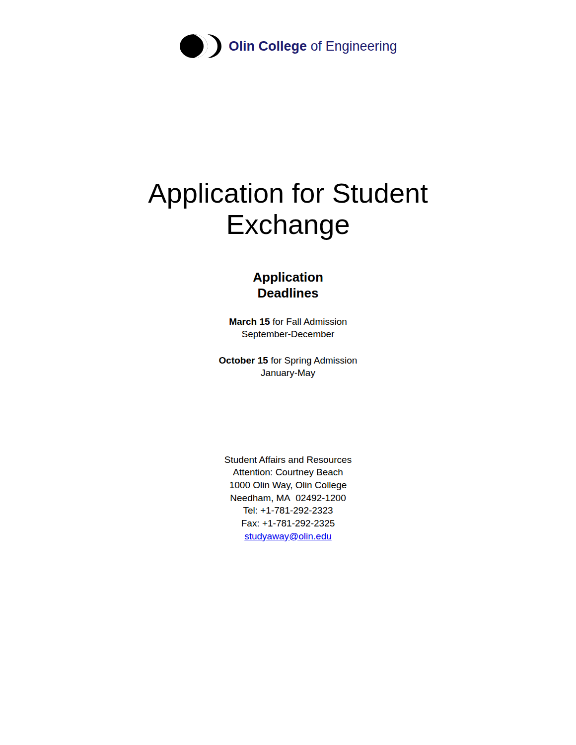Olin College of Engineering
Application for Student Exchange
Application
Deadlines
March 15 for Fall Admission
September-December
October 15 for Spring Admission
January-May
Student Affairs and Resources
Attention: Courtney Beach
1000 Olin Way, Olin College
Needham, MA 02492-1200
Tel: +1-781-292-2323
Fax: +1-781-292-2325
studyaway@olin.edu